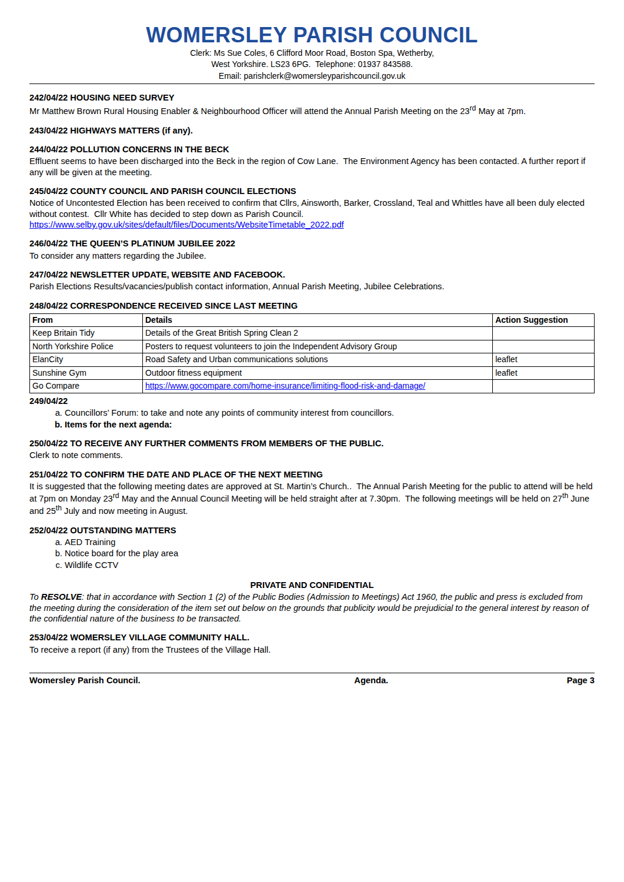WOMERSLEY PARISH COUNCIL
Clerk: Ms Sue Coles, 6 Clifford Moor Road, Boston Spa, Wetherby,
West Yorkshire. LS23 6PG. Telephone: 01937 843588.
Email: parishclerk@womersleyparishcouncil.gov.uk
242/04/22 HOUSING NEED SURVEY
Mr Matthew Brown Rural Housing Enabler & Neighbourhood Officer will attend the Annual Parish Meeting on the 23rd May at 7pm.
243/04/22 HIGHWAYS MATTERS (if any).
244/04/22 POLLUTION CONCERNS IN THE BECK
Effluent seems to have been discharged into the Beck in the region of Cow Lane. The Environment Agency has been contacted. A further report if any will be given at the meeting.
245/04/22 COUNTY COUNCIL AND PARISH COUNCIL ELECTIONS
Notice of Uncontested Election has been received to confirm that Cllrs, Ainsworth, Barker, Crossland, Teal and Whittles have all been duly elected without contest. Cllr White has decided to step down as Parish Council.
https://www.selby.gov.uk/sites/default/files/Documents/WebsiteTimetable_2022.pdf
246/04/22 THE QUEEN’S PLATINUM JUBILEE 2022
To consider any matters regarding the Jubilee.
247/04/22 NEWSLETTER UPDATE, WEBSITE AND FACEBOOK.
Parish Elections Results/vacancies/publish contact information, Annual Parish Meeting, Jubilee Celebrations.
248/04/22 CORRESPONDENCE RECEIVED SINCE LAST MEETING
| From | Details | Action Suggestion |
| --- | --- | --- |
| Keep Britain Tidy | Details of the Great British Spring Clean 2 | |
| North Yorkshire Police | Posters to request volunteers to join the Independent Advisory Group | |
| ElanCity | Road Safety and Urban communications solutions | leaflet |
| Sunshine Gym | Outdoor fitness equipment | leaflet |
| Go Compare | https://www.gocompare.com/home-insurance/limiting-flood-risk-and-damage/ | |
249/04/22
Councillors’ Forum: to take and note any points of community interest from councillors.
Items for the next agenda:
250/04/22 TO RECEIVE ANY FURTHER COMMENTS FROM MEMBERS OF THE PUBLIC.
Clerk to note comments.
251/04/22 TO CONFIRM THE DATE AND PLACE OF THE NEXT MEETING
It is suggested that the following meeting dates are approved at St. Martin’s Church.. The Annual Parish Meeting for the public to attend will be held at 7pm on Monday 23rd May and the Annual Council Meeting will be held straight after at 7.30pm. The following meetings will be held on 27th June and 25th July and now meeting in August.
252/04/22 OUTSTANDING MATTERS
AED Training
Notice board for the play area
Wildlife CCTV
PRIVATE AND CONFIDENTIAL
To RESOLVE: that in accordance with Section 1 (2) of the Public Bodies (Admission to Meetings) Act 1960, the public and press is excluded from the meeting during the consideration of the item set out below on the grounds that publicity would be prejudicial to the general interest by reason of the confidential nature of the business to be transacted.
253/04/22 WOMERSLEY VILLAGE COMMUNITY HALL.
To receive a report (if any) from the Trustees of the Village Hall.
Womersley Parish Council. Agenda. Page 3